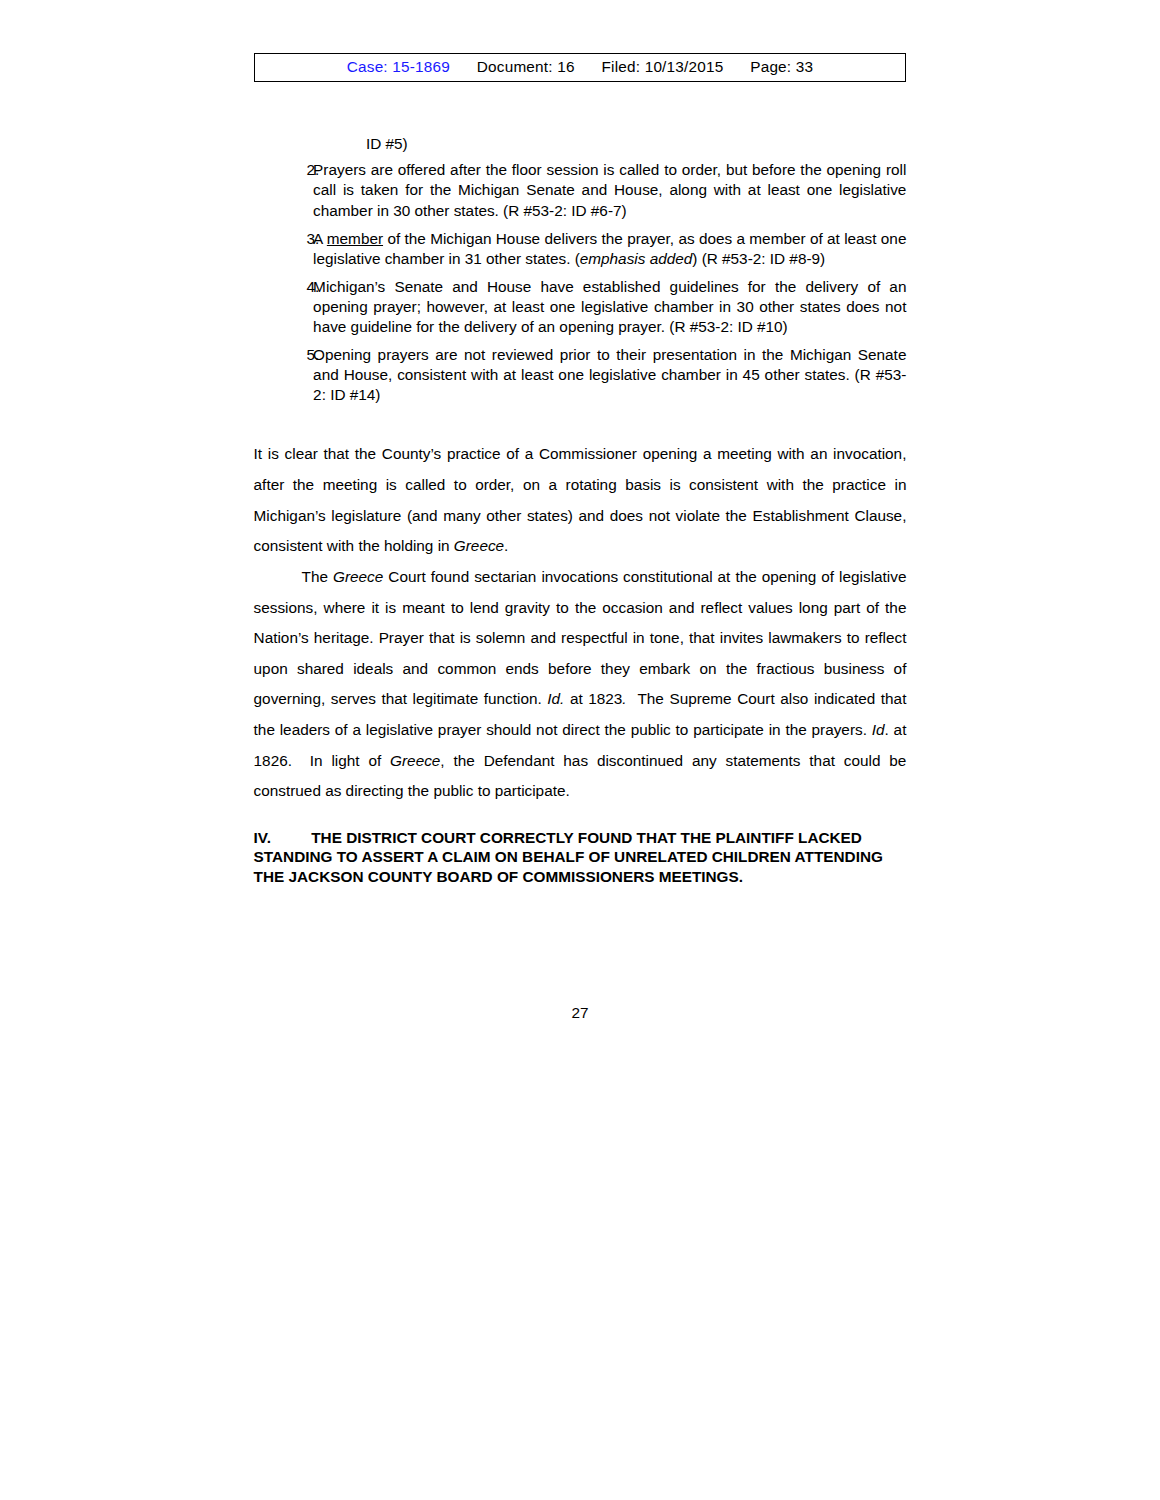Case: 15-1869 Document: 16 Filed: 10/13/2015 Page: 33
ID #5)
2. Prayers are offered after the floor session is called to order, but before the opening roll call is taken for the Michigan Senate and House, along with at least one legislative chamber in 30 other states. (R #53-2: ID #6-7)
3. A member of the Michigan House delivers the prayer, as does a member of at least one legislative chamber in 31 other states. (emphasis added) (R #53-2: ID #8-9)
4. Michigan’s Senate and House have established guidelines for the delivery of an opening prayer; however, at least one legislative chamber in 30 other states does not have guideline for the delivery of an opening prayer. (R #53-2: ID #10)
5. Opening prayers are not reviewed prior to their presentation in the Michigan Senate and House, consistent with at least one legislative chamber in 45 other states. (R #53-2: ID #14)
It is clear that the County’s practice of a Commissioner opening a meeting with an invocation, after the meeting is called to order, on a rotating basis is consistent with the practice in Michigan’s legislature (and many other states) and does not violate the Establishment Clause, consistent with the holding in Greece.
The Greece Court found sectarian invocations constitutional at the opening of legislative sessions, where it is meant to lend gravity to the occasion and reflect values long part of the Nation’s heritage. Prayer that is solemn and respectful in tone, that invites lawmakers to reflect upon shared ideals and common ends before they embark on the fractious business of governing, serves that legitimate function. Id. at 1823. The Supreme Court also indicated that the leaders of a legislative prayer should not direct the public to participate in the prayers. Id. at 1826. In light of Greece, the Defendant has discontinued any statements that could be construed as directing the public to participate.
IV. THE DISTRICT COURT CORRECTLY FOUND THAT THE PLAINTIFF LACKED STANDING TO ASSERT A CLAIM ON BEHALF OF UNRELATED CHILDREN ATTENDING THE JACKSON COUNTY BOARD OF COMMISSIONERS MEETINGS.
27